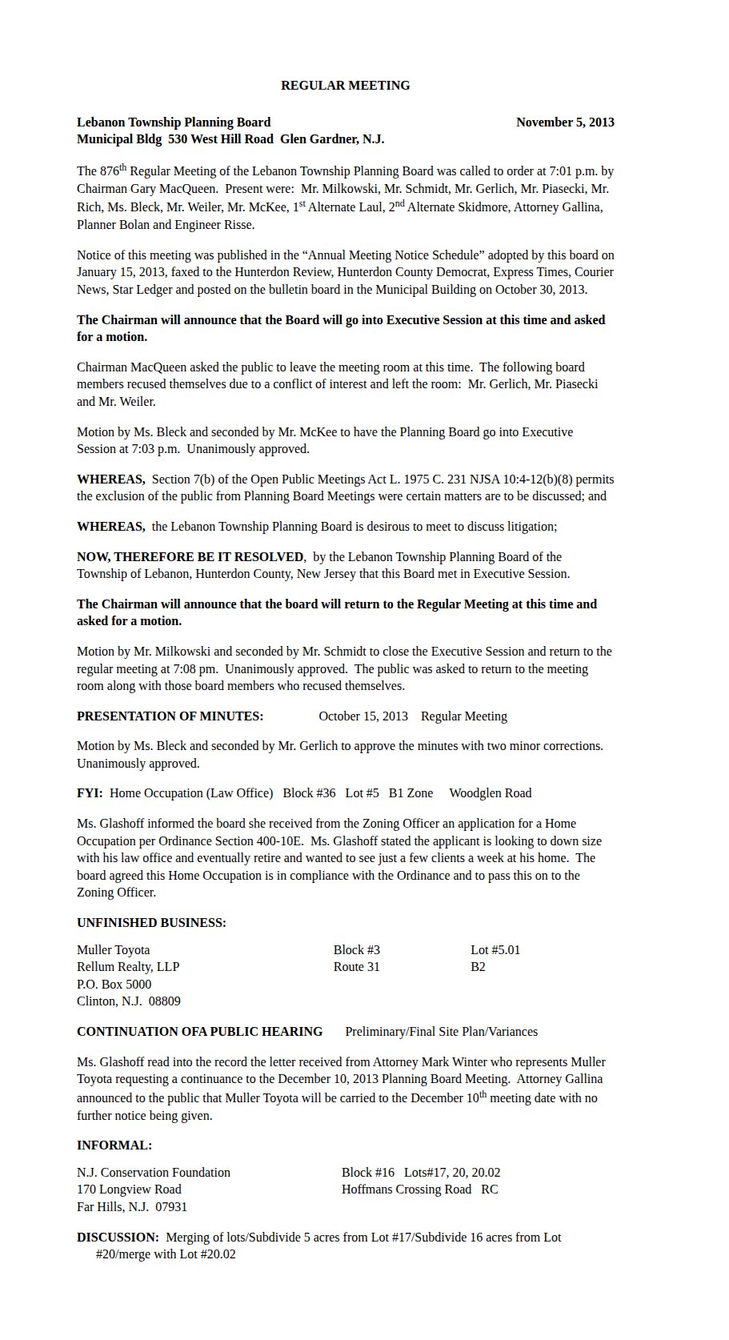REGULAR MEETING
Lebanon Township Planning Board November 5, 2013
Municipal Bldg 530 West Hill Road Glen Gardner, N.J.
The 876th Regular Meeting of the Lebanon Township Planning Board was called to order at 7:01 p.m. by Chairman Gary MacQueen. Present were: Mr. Milkowski, Mr. Schmidt, Mr. Gerlich, Mr. Piasecki, Mr. Rich, Ms. Bleck, Mr. Weiler, Mr. McKee, 1st Alternate Laul, 2nd Alternate Skidmore, Attorney Gallina, Planner Bolan and Engineer Risse.
Notice of this meeting was published in the “Annual Meeting Notice Schedule” adopted by this board on January 15, 2013, faxed to the Hunterdon Review, Hunterdon County Democrat, Express Times, Courier News, Star Ledger and posted on the bulletin board in the Municipal Building on October 30, 2013.
The Chairman will announce that the Board will go into Executive Session at this time and asked for a motion.
Chairman MacQueen asked the public to leave the meeting room at this time. The following board members recused themselves due to a conflict of interest and left the room: Mr. Gerlich, Mr. Piasecki and Mr. Weiler.
Motion by Ms. Bleck and seconded by Mr. McKee to have the Planning Board go into Executive Session at 7:03 p.m. Unanimously approved.
WHEREAS, Section 7(b) of the Open Public Meetings Act L. 1975 C. 231 NJSA 10:4-12(b)(8) permits the exclusion of the public from Planning Board Meetings were certain matters are to be discussed; and
WHEREAS, the Lebanon Township Planning Board is desirous to meet to discuss litigation;
NOW, THEREFORE BE IT RESOLVED, by the Lebanon Township Planning Board of the Township of Lebanon, Hunterdon County, New Jersey that this Board met in Executive Session.
The Chairman will announce that the board will return to the Regular Meeting at this time and asked for a motion.
Motion by Mr. Milkowski and seconded by Mr. Schmidt to close the Executive Session and return to the regular meeting at 7:08 pm. Unanimously approved. The public was asked to return to the meeting room along with those board members who recused themselves.
PRESENTATION OF MINUTES: October 15, 2013 Regular Meeting
Motion by Ms. Bleck and seconded by Mr. Gerlich to approve the minutes with two minor corrections. Unanimously approved.
FYI: Home Occupation (Law Office) Block #36 Lot #5 B1 Zone Woodglen Road
Ms. Glashoff informed the board she received from the Zoning Officer an application for a Home Occupation per Ordinance Section 400-10E. Ms. Glashoff stated the applicant is looking to down size with his law office and eventually retire and wanted to see just a few clients a week at his home. The board agreed this Home Occupation is in compliance with the Ordinance and to pass this on to the Zoning Officer.
UNFINISHED BUSINESS:
| Muller Toyota | Block #3 | Lot #5.01 |
| Rellum Realty, LLP | Route 31 | B2 |
| P.O. Box 5000 | | |
| Clinton, N.J. 08809 | | |
CONTINUATION OFA PUBLIC HEARING Preliminary/Final Site Plan/Variances
Ms. Glashoff read into the record the letter received from Attorney Mark Winter who represents Muller Toyota requesting a continuance to the December 10, 2013 Planning Board Meeting. Attorney Gallina announced to the public that Muller Toyota will be carried to the December 10th meeting date with no further notice being given.
INFORMAL:
| N.J. Conservation Foundation | Block #16 Lots#17, 20, 20.02 |
| 170 Longview Road | Hoffmans Crossing Road RC |
| Far Hills, N.J. 07931 | |
DISCUSSION: Merging of lots/Subdivide 5 acres from Lot #17/Subdivide 16 acres from Lot #20/merge with Lot #20.02